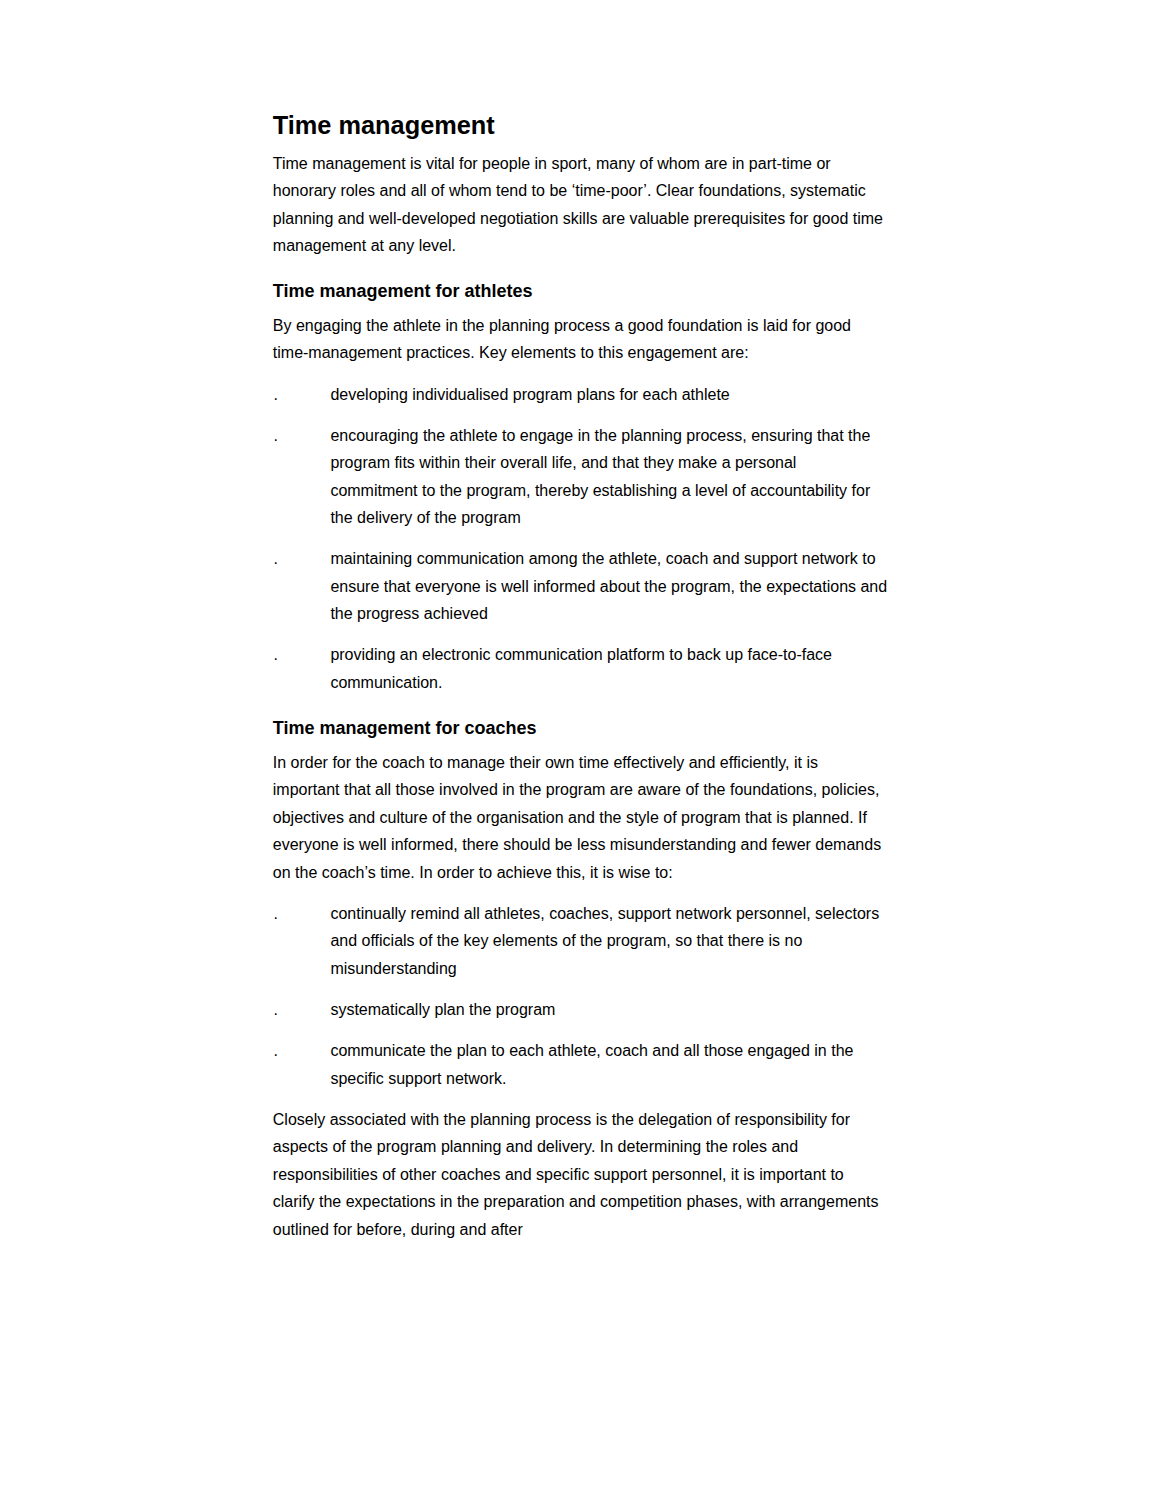Time management
Time management is vital for people in sport, many of whom are in part-time or honorary roles and all of whom tend to be ‘time-poor’. Clear foundations, systematic planning and well-developed negotiation skills are valuable prerequisites for good time management at any level.
Time management for athletes
By engaging the athlete in the planning process a good foundation is laid for good time-management practices. Key elements to this engagement are:
developing individualised program plans for each athlete
encouraging the athlete to engage in the planning process, ensuring that the program fits within their overall life, and that they make a personal commitment to the program, thereby establishing a level of accountability for the delivery of the program
maintaining communication among the athlete, coach and support network to ensure that everyone is well informed about the program, the expectations and the progress achieved
providing an electronic communication platform to back up face-to-face communication.
Time management for coaches
In order for the coach to manage their own time effectively and efficiently, it is important that all those involved in the program are aware of the foundations, policies, objectives and culture of the organisation and the style of program that is planned. If everyone is well informed, there should be less misunderstanding and fewer demands on the coach’s time. In order to achieve this, it is wise to:
continually remind all athletes, coaches, support network personnel, selectors and officials of the key elements of the program, so that there is no misunderstanding
systematically plan the program
communicate the plan to each athlete, coach and all those engaged in the specific support network.
Closely associated with the planning process is the delegation of responsibility for aspects of the program planning and delivery. In determining the roles and responsibilities of other coaches and specific support personnel, it is important to clarify the expectations in the preparation and competition phases, with arrangements outlined for before, during and after